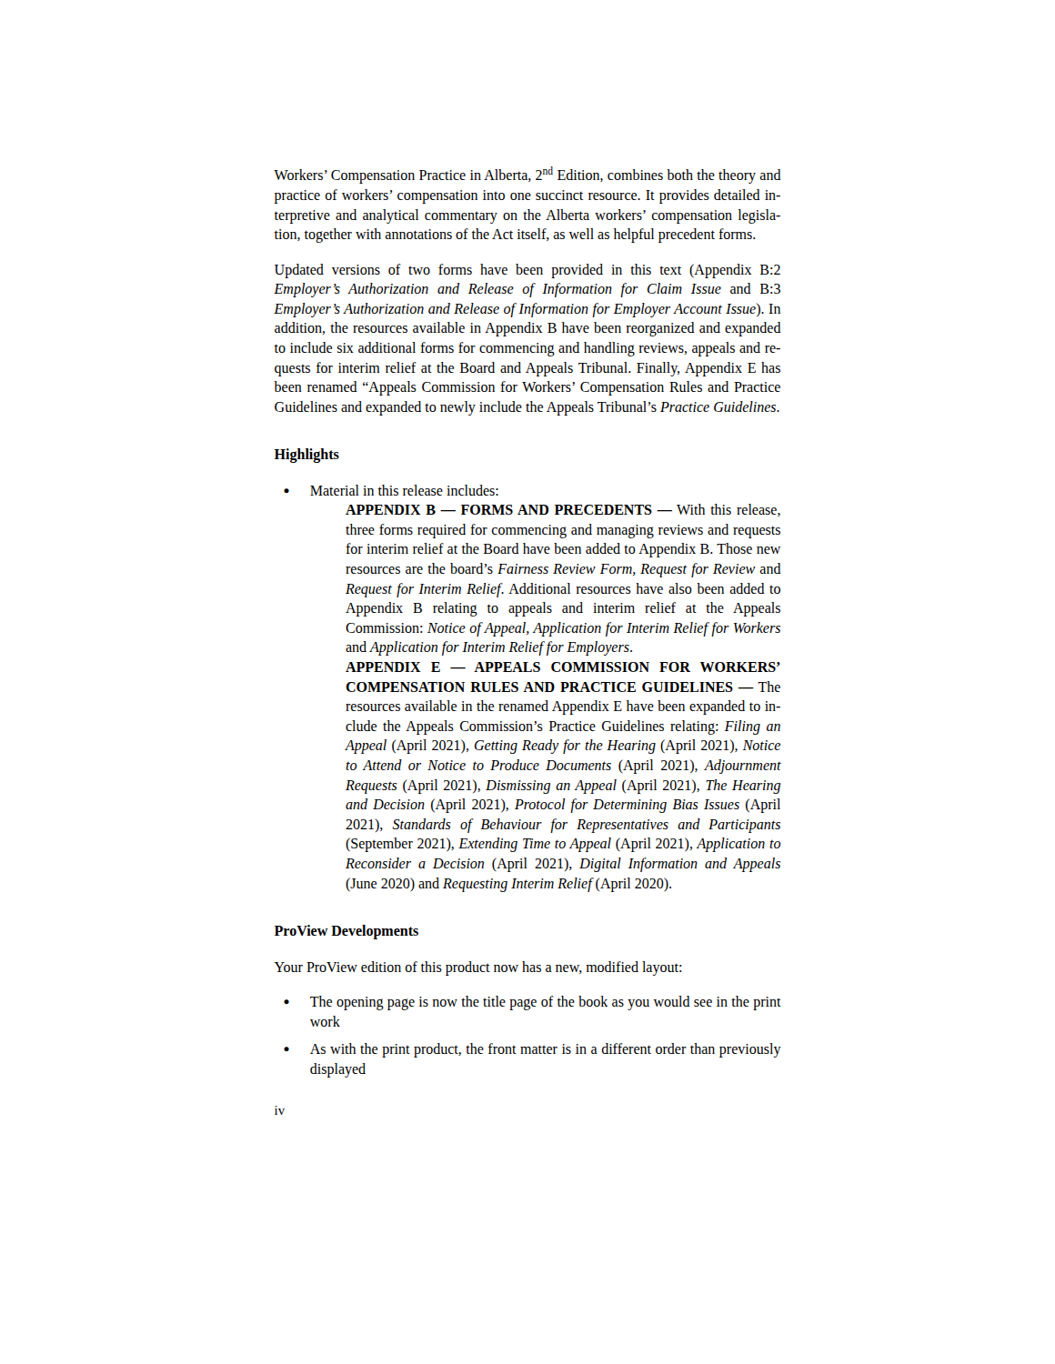Workers’ Compensation Practice in Alberta, 2nd Edition, combines both the theory and practice of workers’ compensation into one succinct resource. It provides detailed interpretive and analytical commentary on the Alberta workers’ compensation legislation, together with annotations of the Act itself, as well as helpful precedent forms.
Updated versions of two forms have been provided in this text (Appendix B:2 Employer’s Authorization and Release of Information for Claim Issue and B:3 Employer’s Authorization and Release of Information for Employer Account Issue). In addition, the resources available in Appendix B have been reorganized and expanded to include six additional forms for commencing and handling reviews, appeals and requests for interim relief at the Board and Appeals Tribunal. Finally, Appendix E has been renamed “Appeals Commission for Workers’ Compensation Rules and Practice Guidelines and expanded to newly include the Appeals Tribunal’s Practice Guidelines.
Highlights
Material in this release includes:
APPENDIX B — FORMS AND PRECEDENTS — With this release, three forms required for commencing and managing reviews and requests for interim relief at the Board have been added to Appendix B. Those new resources are the board’s Fairness Review Form, Request for Review and Request for Interim Relief. Additional resources have also been added to Appendix B relating to appeals and interim relief at the Appeals Commission: Notice of Appeal, Application for Interim Relief for Workers and Application for Interim Relief for Employers.
APPENDIX E — APPEALS COMMISSION FOR WORKERS’ COMPENSATION RULES AND PRACTICE GUIDELINES — The resources available in the renamed Appendix E have been expanded to include the Appeals Commission’s Practice Guidelines relating: Filing an Appeal (April 2021), Getting Ready for the Hearing (April 2021), Notice to Attend or Notice to Produce Documents (April 2021), Adjournment Requests (April 2021), Dismissing an Appeal (April 2021), The Hearing and Decision (April 2021), Protocol for Determining Bias Issues (April 2021), Standards of Behaviour for Representatives and Participants (September 2021), Extending Time to Appeal (April 2021), Application to Reconsider a Decision (April 2021), Digital Information and Appeals (June 2020) and Requesting Interim Relief (April 2020).
ProView Developments
Your ProView edition of this product now has a new, modified layout:
The opening page is now the title page of the book as you would see in the print work
As with the print product, the front matter is in a different order than previously displayed
iv